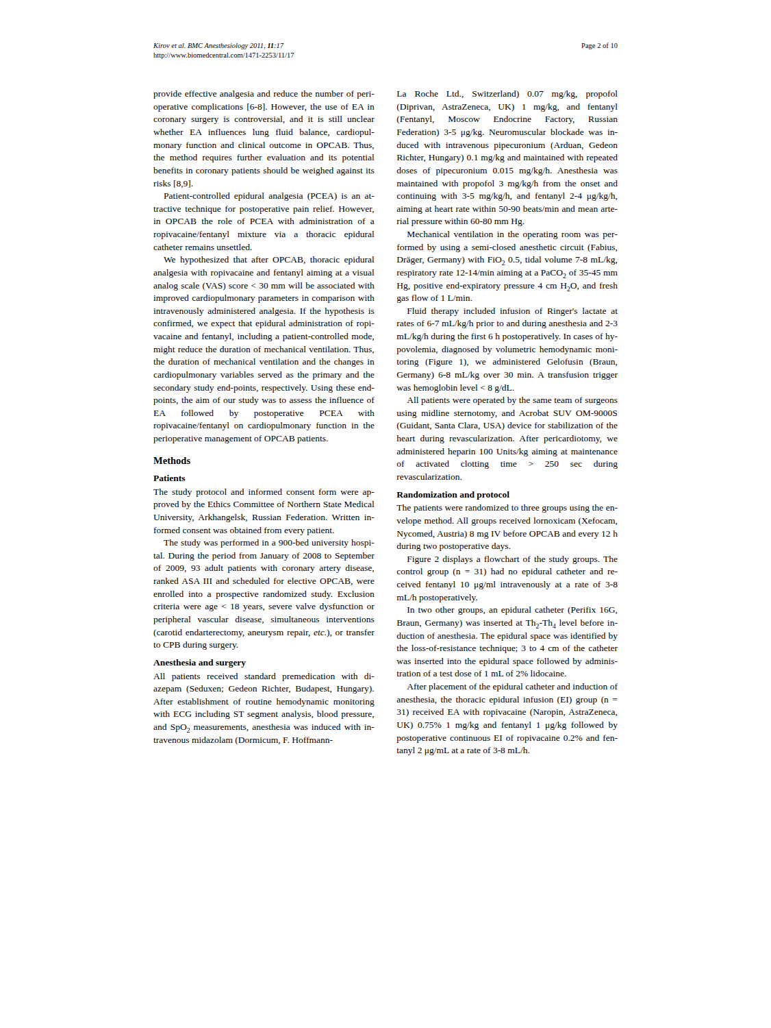Kirov et al. BMC Anesthesiology 2011, 11:17
http://www.biomedcentral.com/1471-2253/11/17
Page 2 of 10
provide effective analgesia and reduce the number of perioperative complications [6-8]. However, the use of EA in coronary surgery is controversial, and it is still unclear whether EA influences lung fluid balance, cardiopulmonary function and clinical outcome in OPCAB. Thus, the method requires further evaluation and its potential benefits in coronary patients should be weighed against its risks [8,9].
Patient-controlled epidural analgesia (PCEA) is an attractive technique for postoperative pain relief. However, in OPCAB the role of PCEA with administration of a ropivacaine/fentanyl mixture via a thoracic epidural catheter remains unsettled.
We hypothesized that after OPCAB, thoracic epidural analgesia with ropivacaine and fentanyl aiming at a visual analog scale (VAS) score < 30 mm will be associated with improved cardiopulmonary parameters in comparison with intravenously administered analgesia. If the hypothesis is confirmed, we expect that epidural administration of ropivacaine and fentanyl, including a patient-controlled mode, might reduce the duration of mechanical ventilation. Thus, the duration of mechanical ventilation and the changes in cardiopulmonary variables served as the primary and the secondary study end-points, respectively. Using these end-points, the aim of our study was to assess the influence of EA followed by postoperative PCEA with ropivacaine/fentanyl on cardiopulmonary function in the perioperative management of OPCAB patients.
Methods
Patients
The study protocol and informed consent form were approved by the Ethics Committee of Northern State Medical University, Arkhangelsk, Russian Federation. Written informed consent was obtained from every patient.
The study was performed in a 900-bed university hospital. During the period from January of 2008 to September of 2009, 93 adult patients with coronary artery disease, ranked ASA III and scheduled for elective OPCAB, were enrolled into a prospective randomized study. Exclusion criteria were age < 18 years, severe valve dysfunction or peripheral vascular disease, simultaneous interventions (carotid endarterectomy, aneurysm repair, etc.), or transfer to CPB during surgery.
Anesthesia and surgery
All patients received standard premedication with diazepam (Seduxen; Gedeon Richter, Budapest, Hungary). After establishment of routine hemodynamic monitoring with ECG including ST segment analysis, blood pressure, and SpO2 measurements, anesthesia was induced with intravenous midazolam (Dormicum, F. Hoffmann-
La Roche Ltd., Switzerland) 0.07 mg/kg, propofol (Diprivan, AstraZeneca, UK) 1 mg/kg, and fentanyl (Fentanyl, Moscow Endocrine Factory, Russian Federation) 3-5 μg/kg. Neuromuscular blockade was induced with intravenous pipecuronium (Arduan, Gedeon Richter, Hungary) 0.1 mg/kg and maintained with repeated doses of pipecuronium 0.015 mg/kg/h. Anesthesia was maintained with propofol 3 mg/kg/h from the onset and continuing with 3-5 mg/kg/h, and fentanyl 2-4 μg/kg/h, aiming at heart rate within 50-90 beats/min and mean arterial pressure within 60-80 mm Hg.
Mechanical ventilation in the operating room was performed by using a semi-closed anesthetic circuit (Fabius, Dräger, Germany) with FiO2 0.5, tidal volume 7-8 mL/kg, respiratory rate 12-14/min aiming at a PaCO2 of 35-45 mm Hg, positive end-expiratory pressure 4 cm H2O, and fresh gas flow of 1 L/min.
Fluid therapy included infusion of Ringer's lactate at rates of 6-7 mL/kg/h prior to and during anesthesia and 2-3 mL/kg/h during the first 6 h postoperatively. In cases of hypovolemia, diagnosed by volumetric hemodynamic monitoring (Figure 1), we administered Gelofusin (Braun, Germany) 6-8 mL/kg over 30 min. A transfusion trigger was hemoglobin level < 8 g/dL.
All patients were operated by the same team of surgeons using midline sternotomy, and Acrobat SUV OM-9000S (Guidant, Santa Clara, USA) device for stabilization of the heart during revascularization. After pericardiotomy, we administered heparin 100 Units/kg aiming at maintenance of activated clotting time > 250 sec during revascularization.
Randomization and protocol
The patients were randomized to three groups using the envelope method. All groups received lornoxicam (Xefocam, Nycomed, Austria) 8 mg IV before OPCAB and every 12 h during two postoperative days.
Figure 2 displays a flowchart of the study groups. The control group (n = 31) had no epidural catheter and received fentanyl 10 μg/ml intravenously at a rate of 3-8 mL/h postoperatively.
In two other groups, an epidural catheter (Perifix 16G, Braun, Germany) was inserted at Th2-Th4 level before induction of anesthesia. The epidural space was identified by the loss-of-resistance technique; 3 to 4 cm of the catheter was inserted into the epidural space followed by administration of a test dose of 1 mL of 2% lidocaine.
After placement of the epidural catheter and induction of anesthesia, the thoracic epidural infusion (EI) group (n = 31) received EA with ropivacaine (Naropin, AstraZeneca, UK) 0.75% 1 mg/kg and fentanyl 1 μg/kg followed by postoperative continuous EI of ropivacaine 0.2% and fentanyl 2 μg/mL at a rate of 3-8 mL/h.